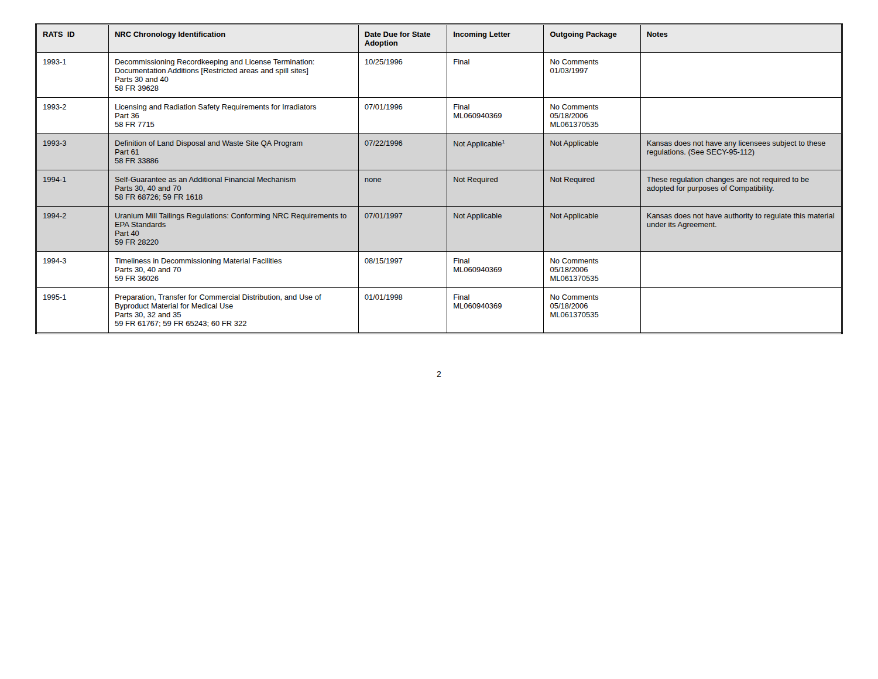| RATS ID | NRC Chronology Identification | Date Due for State Adoption | Incoming Letter | Outgoing Package | Notes |
| --- | --- | --- | --- | --- | --- |
| 1993-1 | Decommissioning Recordkeeping and License Termination: Documentation Additions [Restricted areas and spill sites] Parts 30 and 40 58 FR 39628 | 10/25/1996 | Final | No Comments 01/03/1997 | |
| 1993-2 | Licensing and Radiation Safety Requirements for Irradiators Part 36 58 FR 7715 | 07/01/1996 | Final ML060940369 | No Comments 05/18/2006 ML061370535 | |
| 1993-3 | Definition of Land Disposal and Waste Site QA Program Part 61 58 FR 33886 | 07/22/1996 | Not Applicable 1 | Not Applicable | Kansas does not have any licensees subject to these regulations. (See SECY-95-112) |
| 1994-1 | Self-Guarantee as an Additional Financial Mechanism Parts 30, 40 and 70 58 FR 68726; 59 FR 1618 | none | Not Required | Not Required | These regulation changes are not required to be adopted for purposes of Compatibility. |
| 1994-2 | Uranium Mill Tailings Regulations: Conforming NRC Requirements to EPA Standards Part 40 59 FR 28220 | 07/01/1997 | Not Applicable | Not Applicable | Kansas does not have authority to regulate this material under its Agreement. |
| 1994-3 | Timeliness in Decommissioning Material Facilities Parts 30, 40 and 70 59 FR 36026 | 08/15/1997 | Final ML060940369 | No Comments 05/18/2006 ML061370535 | |
| 1995-1 | Preparation, Transfer for Commercial Distribution, and Use of Byproduct Material for Medical Use Parts 30, 32 and 35 59 FR 61767; 59 FR 65243; 60 FR 322 | 01/01/1998 | Final ML060940369 | No Comments 05/18/2006 ML061370535 | |
2